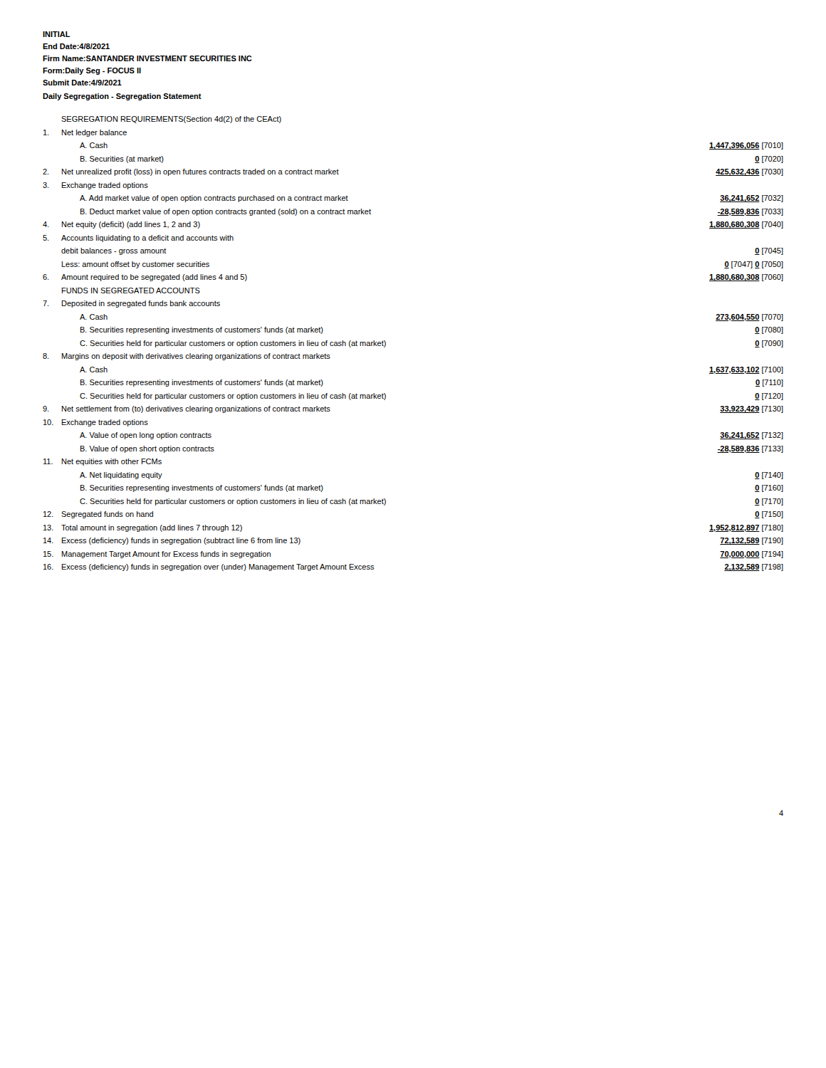INITIAL
End Date:4/8/2021
Firm Name:SANTANDER INVESTMENT SECURITIES INC
Form:Daily Seg - FOCUS II
Submit Date:4/9/2021
Daily Segregation - Segregation Statement
| | SEGREGATION REQUIREMENTS(Section 4d(2) of the CEAct) | |
| 1. | Net ledger balance | |
| | A. Cash | 1,447,396,056 [7010] |
| | B. Securities (at market) | 0 [7020] |
| 2. | Net unrealized profit (loss) in open futures contracts traded on a contract market | 425,632,436 [7030] |
| 3. | Exchange traded options | |
| | A. Add market value of open option contracts purchased on a contract market | 36,241,652 [7032] |
| | B. Deduct market value of open option contracts granted (sold) on a contract market | -28,589,836 [7033] |
| 4. | Net equity (deficit) (add lines 1, 2 and 3) | 1,880,680,308 [7040] |
| 5. | Accounts liquidating to a deficit and accounts with | |
| | debit balances - gross amount | 0 [7045] |
| | Less: amount offset by customer securities | 0 [7047] 0 [7050] |
| 6. | Amount required to be segregated (add lines 4 and 5) | 1,880,680,308 [7060] |
| | FUNDS IN SEGREGATED ACCOUNTS | |
| 7. | Deposited in segregated funds bank accounts | |
| | A. Cash | 273,604,550 [7070] |
| | B. Securities representing investments of customers' funds (at market) | 0 [7080] |
| | C. Securities held for particular customers or option customers in lieu of cash (at market) | 0 [7090] |
| 8. | Margins on deposit with derivatives clearing organizations of contract markets | |
| | A. Cash | 1,637,633,102 [7100] |
| | B. Securities representing investments of customers' funds (at market) | 0 [7110] |
| | C. Securities held for particular customers or option customers in lieu of cash (at market) | 0 [7120] |
| 9. | Net settlement from (to) derivatives clearing organizations of contract markets | 33,923,429 [7130] |
| 10. | Exchange traded options | |
| | A. Value of open long option contracts | 36,241,652 [7132] |
| | B. Value of open short option contracts | -28,589,836 [7133] |
| 11. | Net equities with other FCMs | |
| | A. Net liquidating equity | 0 [7140] |
| | B. Securities representing investments of customers' funds (at market) | 0 [7160] |
| | C. Securities held for particular customers or option customers in lieu of cash (at market) | 0 [7170] |
| 12. | Segregated funds on hand | 0 [7150] |
| 13. | Total amount in segregation (add lines 7 through 12) | 1,952,812,897 [7180] |
| 14. | Excess (deficiency) funds in segregation (subtract line 6 from line 13) | 72,132,589 [7190] |
| 15. | Management Target Amount for Excess funds in segregation | 70,000,000 [7194] |
| 16. | Excess (deficiency) funds in segregation over (under) Management Target Amount Excess | 2,132,589 [7198] |
4